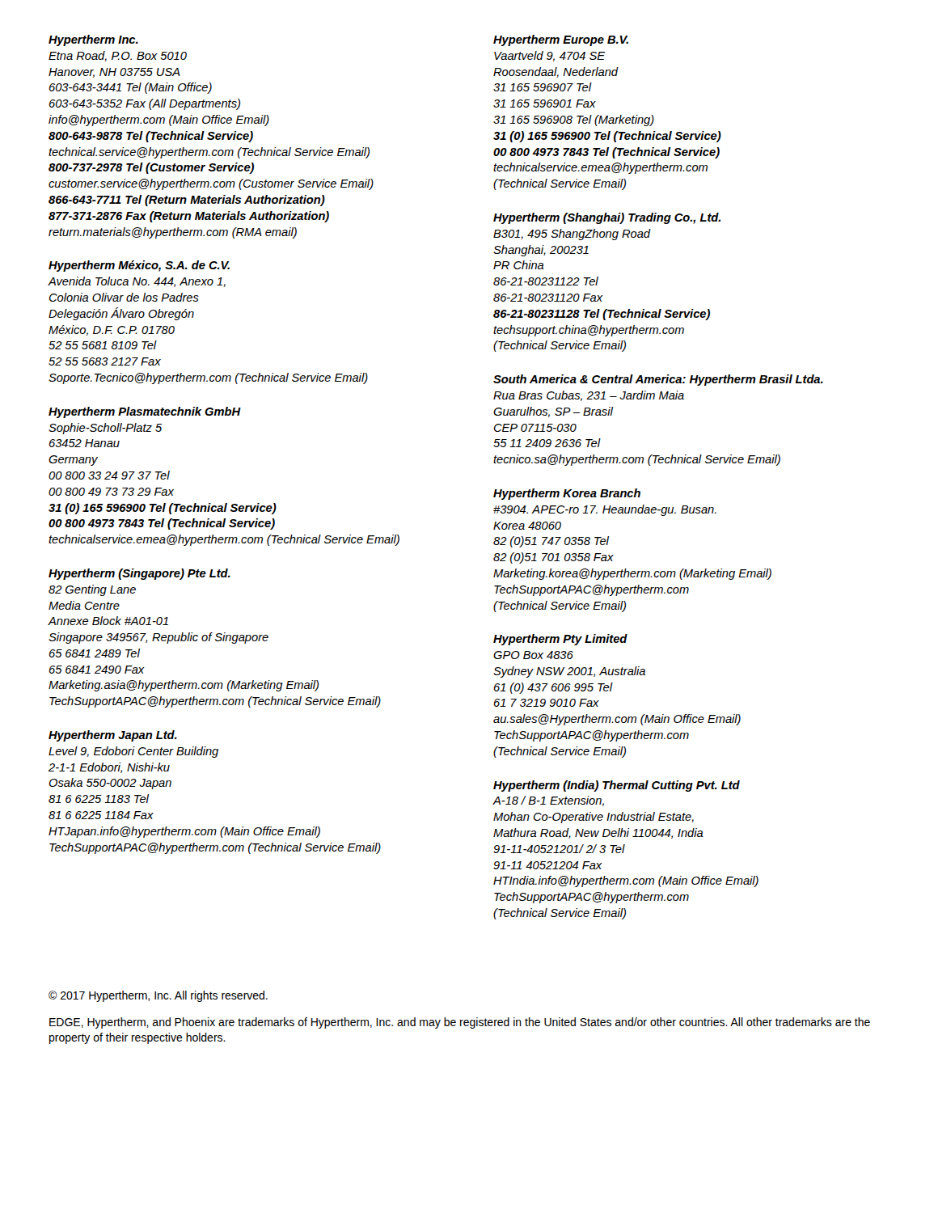Hypertherm Inc.
Etna Road, P.O. Box 5010
Hanover, NH 03755 USA
603-643-3441 Tel (Main Office)
603-643-5352 Fax (All Departments)
info@hypertherm.com (Main Office Email)
800-643-9878 Tel (Technical Service)
technical.service@hypertherm.com (Technical Service Email)
800-737-2978 Tel (Customer Service)
customer.service@hypertherm.com (Customer Service Email)
866-643-7711 Tel (Return Materials Authorization)
877-371-2876 Fax (Return Materials Authorization)
return.materials@hypertherm.com (RMA email)
Hypertherm México, S.A. de C.V.
Avenida Toluca No. 444, Anexo 1,
Colonia Olivar de los Padres
Delegación Álvaro Obregón
México, D.F. C.P. 01780
52 55 5681 8109 Tel
52 55 5683 2127 Fax
Soporte.Tecnico@hypertherm.com (Technical Service Email)
Hypertherm Plasmatechnik GmbH
Sophie-Scholl-Platz 5
63452 Hanau
Germany
00 800 33 24 97 37 Tel
00 800 49 73 73 29 Fax
31 (0) 165 596900 Tel (Technical Service)
00 800 4973 7843 Tel (Technical Service)
technicalservice.emea@hypertherm.com (Technical Service Email)
Hypertherm (Singapore) Pte Ltd.
82 Genting Lane
Media Centre
Annexe Block #A01-01
Singapore 349567, Republic of Singapore
65 6841 2489 Tel
65 6841 2490 Fax
Marketing.asia@hypertherm.com (Marketing Email)
TechSupportAPAC@hypertherm.com (Technical Service Email)
Hypertherm Japan Ltd.
Level 9, Edobori Center Building
2-1-1 Edobori, Nishi-ku
Osaka 550-0002 Japan
81 6 6225 1183 Tel
81 6 6225 1184 Fax
HTJapan.info@hypertherm.com (Main Office Email)
TechSupportAPAC@hypertherm.com (Technical Service Email)
Hypertherm Europe B.V.
Vaartveld 9, 4704 SE
Roosendaal, Nederland
31 165 596907 Tel
31 165 596901 Fax
31 165 596908 Tel (Marketing)
31 (0) 165 596900 Tel (Technical Service)
00 800 4973 7843 Tel (Technical Service)
technicalservice.emea@hypertherm.com
(Technical Service Email)
Hypertherm (Shanghai) Trading Co., Ltd.
B301, 495 ShangZhong Road
Shanghai, 200231
PR China
86-21-80231122 Tel
86-21-80231120 Fax
86-21-80231128 Tel (Technical Service)
techsupport.china@hypertherm.com
(Technical Service Email)
South America & Central America: Hypertherm Brasil Ltda.
Rua Bras Cubas, 231 – Jardim Maia
Guarulhos, SP – Brasil
CEP 07115-030
55 11 2409 2636 Tel
tecnico.sa@hypertherm.com (Technical Service Email)
Hypertherm Korea Branch
#3904. APEC-ro 17. Heaundae-gu. Busan.
Korea 48060
82 (0)51 747 0358 Tel
82 (0)51 701 0358 Fax
Marketing.korea@hypertherm.com (Marketing Email)
TechSupportAPAC@hypertherm.com
(Technical Service Email)
Hypertherm Pty Limited
GPO Box 4836
Sydney NSW 2001, Australia
61 (0) 437 606 995 Tel
61 7 3219 9010 Fax
au.sales@Hypertherm.com (Main Office Email)
TechSupportAPAC@hypertherm.com
(Technical Service Email)
Hypertherm (India) Thermal Cutting Pvt. Ltd
A-18 / B-1 Extension,
Mohan Co-Operative Industrial Estate,
Mathura Road, New Delhi 110044, India
91-11-40521201/ 2/ 3 Tel
91-11 40521204 Fax
HTIndia.info@hypertherm.com (Main Office Email)
TechSupportAPAC@hypertherm.com
(Technical Service Email)
© 2017 Hypertherm, Inc. All rights reserved.
EDGE, Hypertherm, and Phoenix are trademarks of Hypertherm, Inc. and may be registered in the United States and/or other countries. All other trademarks are the property of their respective holders.